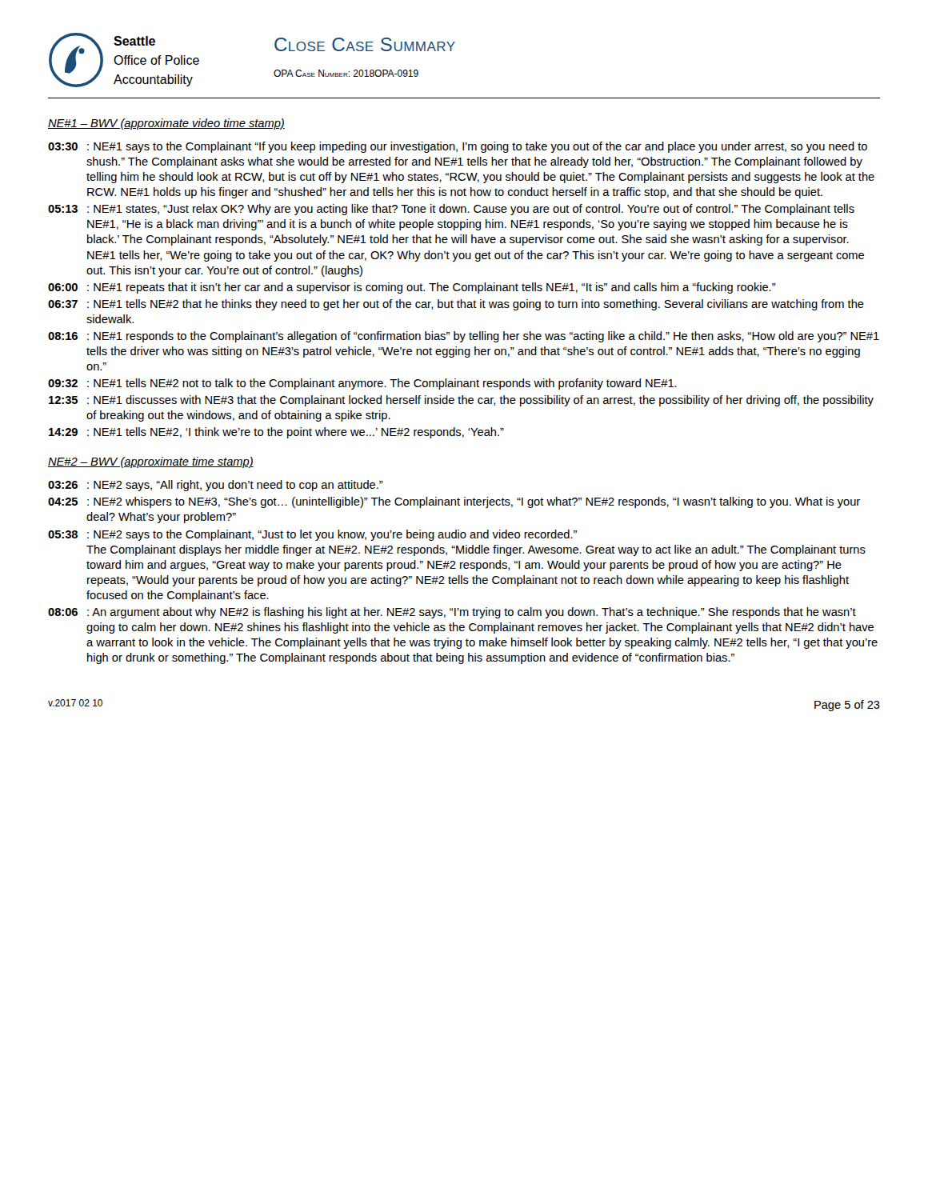Seattle
Office of Police
Accountability
Close Case Summary
OPA Case Number: 2018OPA-0919
NE#1 – BWV (approximate video time stamp)
03:30
: NE#1 says to the Complainant “If you keep impeding our investigation, I'm going to take you out of the car and place you under arrest, so you need to shush.” The Complainant asks what she would be arrested for and NE#1 tells her that he already told her, “Obstruction.” The Complainant followed by telling him he should look at RCW, but is cut off by NE#1 who states, “RCW, you should be quiet.” The Complainant persists and suggests he look at the RCW. NE#1 holds up his finger and “shushed” her and tells her this is not how to conduct herself in a traffic stop, and that she should be quiet.
05:13
: NE#1 states, “Just relax OK? Why are you acting like that? Tone it down. Cause you are out of control. You’re out of control.” The Complainant tells NE#1, “He is a black man driving”’ and it is a bunch of white people stopping him. NE#1 responds, ‘So you’re saying we stopped him because he is black.’ The Complainant responds, “Absolutely.” NE#1 told her that he will have a supervisor come out. She said she wasn’t asking for a supervisor. NE#1 tells her, “We’re going to take you out of the car, OK? Why don’t you get out of the car? This isn’t your car. We’re going to have a sergeant come out. This isn’t your car. You’re out of control.” (laughs)
06:00
: NE#1 repeats that it isn’t her car and a supervisor is coming out. The Complainant tells NE#1, “It is” and calls him a “fucking rookie.”
06:37
: NE#1 tells NE#2 that he thinks they need to get her out of the car, but that it was going to turn into something. Several civilians are watching from the sidewalk.
08:16
: NE#1 responds to the Complainant’s allegation of “confirmation bias” by telling her she was “acting like a child.” He then asks, “How old are you?” NE#1 tells the driver who was sitting on NE#3’s patrol vehicle, “We’re not egging her on,” and that “she’s out of control.” NE#1 adds that, “There’s no egging on.”
09:32
: NE#1 tells NE#2 not to talk to the Complainant anymore. The Complainant responds with profanity toward NE#1.
12:35
: NE#1 discusses with NE#3 that the Complainant locked herself inside the car, the possibility of an arrest, the possibility of her driving off, the possibility of breaking out the windows, and of obtaining a spike strip.
14:29
: NE#1 tells NE#2, ‘I think we’re to the point where we...’ NE#2 responds, ‘Yeah.”
NE#2 – BWV (approximate time stamp)
03:26
: NE#2 says, “All right, you don’t need to cop an attitude.”
04:25
: NE#2 whispers to NE#3, “She’s got… (unintelligible)” The Complainant interjects, “I got what?” NE#2 responds, “I wasn’t talking to you. What is your deal? What’s your problem?”
05:38
: NE#2 says to the Complainant, “Just to let you know, you’re being audio and video recorded.”
The Complainant displays her middle finger at NE#2. NE#2 responds, “Middle finger. Awesome. Great way to act like an adult.” The Complainant turns toward him and argues, “Great way to make your parents proud.” NE#2 responds, “I am. Would your parents be proud of how you are acting?” He repeats, “Would your parents be proud of how you are acting?” NE#2 tells the Complainant not to reach down while appearing to keep his flashlight focused on the Complainant’s face.
08:06
: An argument about why NE#2 is flashing his light at her. NE#2 says, “I’m trying to calm you down. That’s a technique.” She responds that he wasn’t going to calm her down. NE#2 shines his flashlight into the vehicle as the Complainant removes her jacket. The Complainant yells that NE#2 didn’t have a warrant to look in the vehicle. The Complainant yells that he was trying to make himself look better by speaking calmly. NE#2 tells her, “I get that you’re high or drunk or something.” The Complainant responds about that being his assumption and evidence of “confirmation bias.”
v.2017 02 10
Page 5 of 23